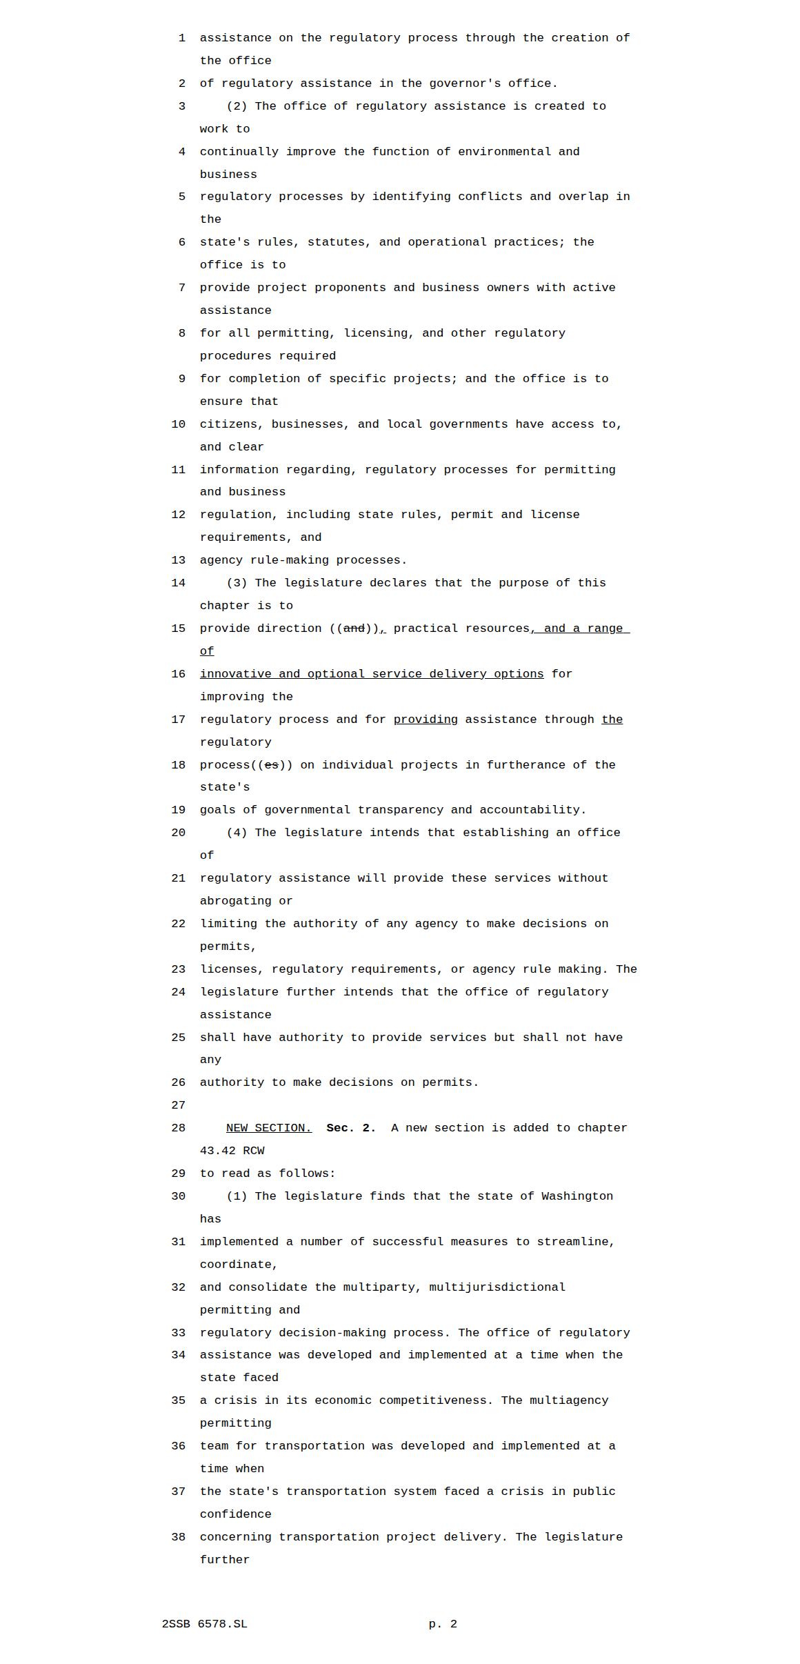assistance on the regulatory process through the creation of the office
of regulatory assistance in the governor's office.
(2) The office of regulatory assistance is created to work to
continually improve the function of environmental and business
regulatory processes by identifying conflicts and overlap in the
state's rules, statutes, and operational practices; the office is to
provide project proponents and business owners with active assistance
for all permitting, licensing, and other regulatory procedures required
for completion of specific projects; and the office is to ensure that
citizens, businesses, and local governments have access to, and clear
information regarding, regulatory processes for permitting and business
regulation, including state rules, permit and license requirements, and
agency rule-making processes.
(3) The legislature declares that the purpose of this chapter is to
provide direction ((and)), practical resources, and a range of
innovative and optional service delivery options for improving the
regulatory process and for providing assistance through the regulatory
process((es)) on individual projects in furtherance of the state's
goals of governmental transparency and accountability.
(4) The legislature intends that establishing an office of
regulatory assistance will provide these services without abrogating or
limiting the authority of any agency to make decisions on permits,
licenses, regulatory requirements, or agency rule making. The
legislature further intends that the office of regulatory assistance
shall have authority to provide services but shall not have any
authority to make decisions on permits.
NEW SECTION. Sec. 2. A new section is added to chapter 43.42 RCW
to read as follows:
(1) The legislature finds that the state of Washington has
implemented a number of successful measures to streamline, coordinate,
and consolidate the multiparty, multijurisdictional permitting and
regulatory decision-making process. The office of regulatory
assistance was developed and implemented at a time when the state faced
a crisis in its economic competitiveness. The multiagency permitting
team for transportation was developed and implemented at a time when
the state's transportation system faced a crisis in public confidence
concerning transportation project delivery. The legislature further
2SSB 6578.SL
p. 2